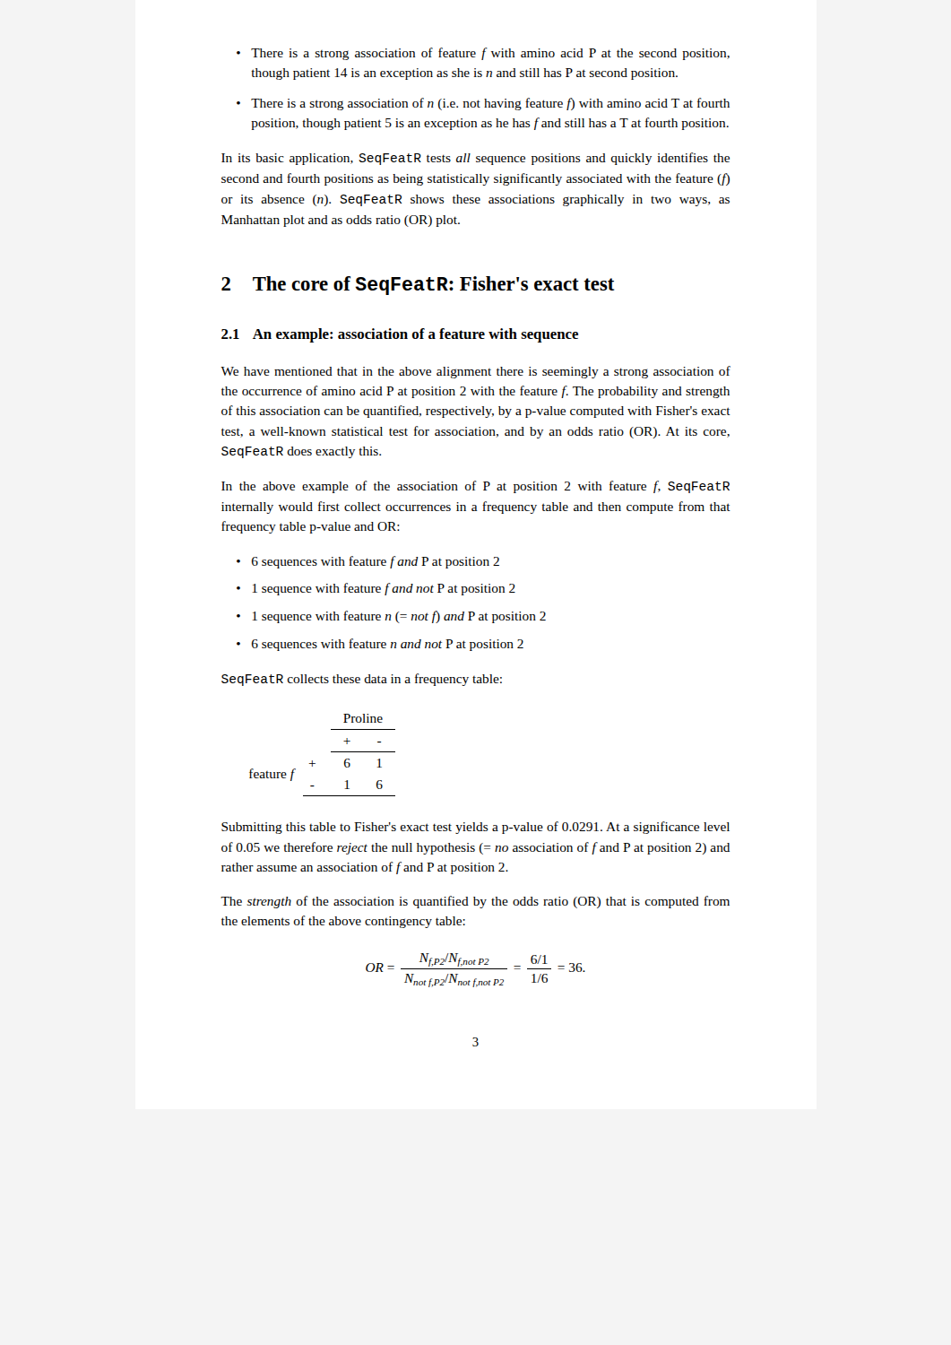There is a strong association of feature f with amino acid P at the second position, though patient 14 is an exception as she is n and still has P at second position.
There is a strong association of n (i.e. not having feature f) with amino acid T at fourth position, though patient 5 is an exception as he has f and still has a T at fourth position.
In its basic application, SeqFeatR tests all sequence positions and quickly identifies the second and fourth positions as being statistically significantly associated with the feature (f) or its absence (n). SeqFeatR shows these associations graphically in two ways, as Manhattan plot and as odds ratio (OR) plot.
2 The core of SeqFeatR: Fisher's exact test
2.1 An example: association of a feature with sequence
We have mentioned that in the above alignment there is seemingly a strong association of the occurrence of amino acid P at position 2 with the feature f. The probability and strength of this association can be quantified, respectively, by a p-value computed with Fisher's exact test, a well-known statistical test for association, and by an odds ratio (OR). At its core, SeqFeatR does exactly this.
In the above example of the association of P at position 2 with feature f, SeqFeatR internally would first collect occurrences in a frequency table and then compute from that frequency table p-value and OR:
6 sequences with feature f and P at position 2
1 sequence with feature f and not P at position 2
1 sequence with feature n (= not f) and P at position 2
6 sequences with feature n and not P at position 2
SeqFeatR collects these data in a frequency table:
| | | Proline |
| | | + | - |
| feature f | + | 6 | 1 |
| - | 1 | 6 |
Submitting this table to Fisher's exact test yields a p-value of 0.0291. At a significance level of 0.05 we therefore reject the null hypothesis (= no association of f and P at position 2) and rather assume an association of f and P at position 2.
The strength of the association is quantified by the odds ratio (OR) that is computed from the elements of the above contingency table:
OR = Nf,P2/Nf,not P2 Nnot f,P2/Nnot f,not P2 = 6/1 1/6 = 36.
3